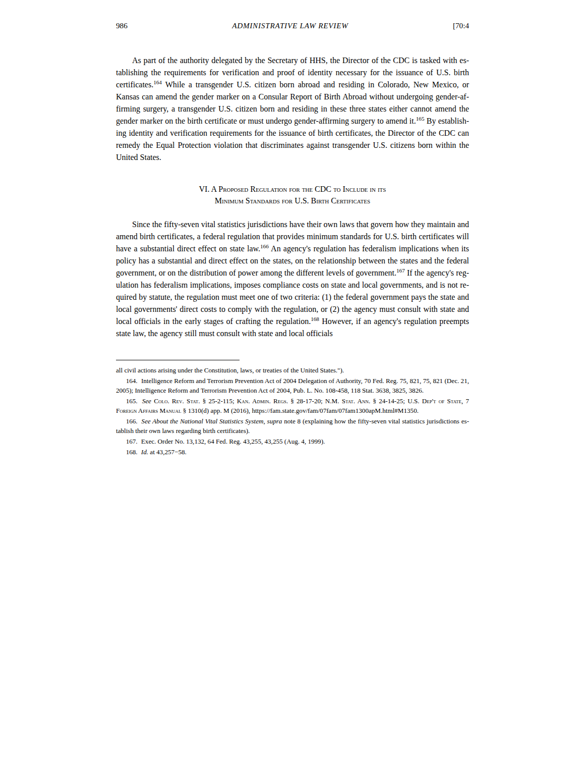986 ADMINISTRATIVE LAW REVIEW [70:4
As part of the authority delegated by the Secretary of HHS, the Director of the CDC is tasked with establishing the requirements for verification and proof of identity necessary for the issuance of U.S. birth certificates.164 While a transgender U.S. citizen born abroad and residing in Colorado, New Mexico, or Kansas can amend the gender marker on a Consular Report of Birth Abroad without undergoing gender-affirming surgery, a transgender U.S. citizen born and residing in these three states either cannot amend the gender marker on the birth certificate or must undergo gender-affirming surgery to amend it.165 By establishing identity and verification requirements for the issuance of birth certificates, the Director of the CDC can remedy the Equal Protection violation that discriminates against transgender U.S. citizens born within the United States.
VI. A Proposed Regulation for the CDC to Include in its
Minimum Standards for U.S. Birth Certificates
Since the fifty-seven vital statistics jurisdictions have their own laws that govern how they maintain and amend birth certificates, a federal regulation that provides minimum standards for U.S. birth certificates will have a substantial direct effect on state law.166 An agency's regulation has federalism implications when its policy has a substantial and direct effect on the states, on the relationship between the states and the federal government, or on the distribution of power among the different levels of government.167 If the agency's regulation has federalism implications, imposes compliance costs on state and local governments, and is not required by statute, the regulation must meet one of two criteria: (1) the federal government pays the state and local governments' direct costs to comply with the regulation, or (2) the agency must consult with state and local officials in the early stages of crafting the regulation.168 However, if an agency's regulation preempts state law, the agency still must consult with state and local officials
all civil actions arising under the Constitution, laws, or treaties of the United States.").
164. Intelligence Reform and Terrorism Prevention Act of 2004 Delegation of Authority, 70 Fed. Reg. 75, 821, 75, 821 (Dec. 21, 2005); Intelligence Reform and Terrorism Prevention Act of 2004, Pub. L. No. 108-458, 118 Stat. 3638, 3825, 3826.
165. See Colo. Rev. Stat. § 25-2-115; Kan. Admin. Regs. § 28-17-20; N.M. Stat. Ann. § 24-14-25; U.S. Dep't of State, 7 Foreign Affairs Manual § 1310(d) app. M (2016), https://fam.state.gov/fam/07fam/07fam1300apM.html#M1350.
166. See About the National Vital Statistics System, supra note 8 (explaining how the fifty-seven vital statistics jurisdictions establish their own laws regarding birth certificates).
167. Exec. Order No. 13,132, 64 Fed. Reg. 43,255, 43,255 (Aug. 4, 1999).
168. Id. at 43,257−58.